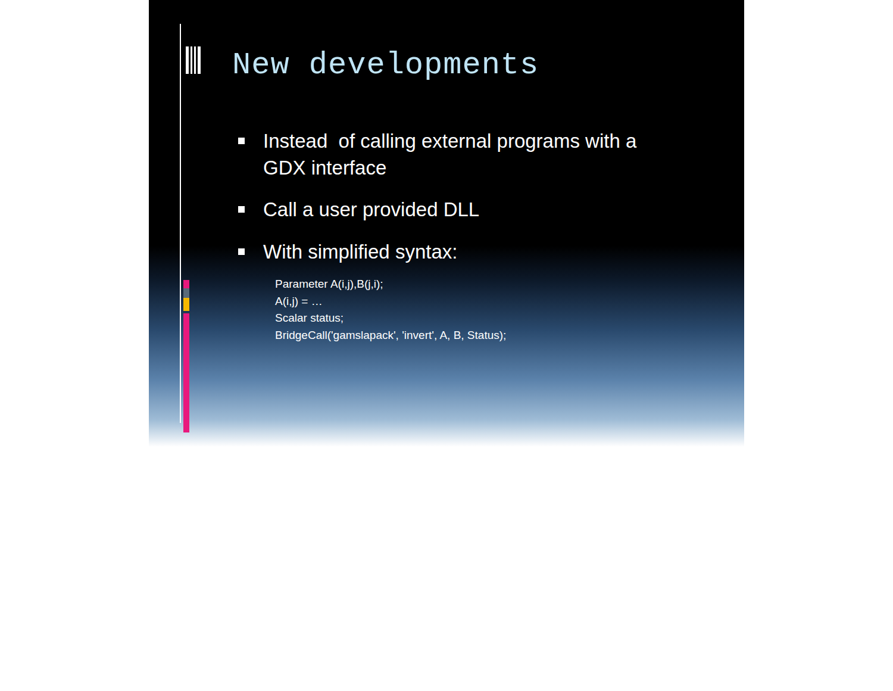New developments
Instead of calling external programs with a GDX interface
Call a user provided DLL
With simplified syntax:
Parameter A(i,j),B(j,i);
A(i,j) = …
Scalar status;
BridgeCall('gamslapack', 'invert', A, B, Status);